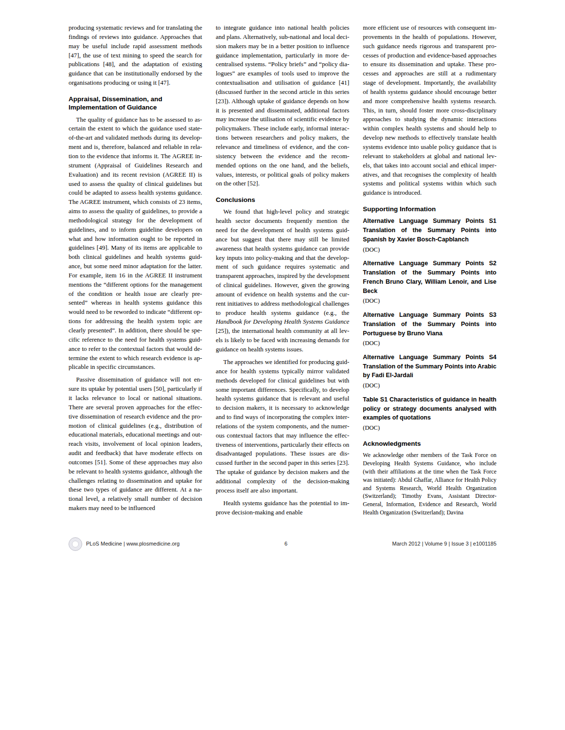producing systematic reviews and for translating the findings of reviews into guidance. Approaches that may be useful include rapid assessment methods [47], the use of text mining to speed the search for publications [48], and the adaptation of existing guidance that can be institutionally endorsed by the organisations producing or using it [47].
Appraisal, Dissemination, and Implementation of Guidance
The quality of guidance has to be assessed to ascertain the extent to which the guidance used state-of-the-art and validated methods during its development and is, therefore, balanced and reliable in relation to the evidence that informs it. The AGREE instrument (Appraisal of Guidelines Research and Evaluation) and its recent revision (AGREE II) is used to assess the quality of clinical guidelines but could be adapted to assess health systems guidance. The AGREE instrument, which consists of 23 items, aims to assess the quality of guidelines, to provide a methodological strategy for the development of guidelines, and to inform guideline developers on what and how information ought to be reported in guidelines [49]. Many of its items are applicable to both clinical guidelines and health systems guidance, but some need minor adaptation for the latter. For example, item 16 in the AGREE II instrument mentions the “different options for the management of the condition or health issue are clearly presented” whereas in health systems guidance this would need to be reworded to indicate “different options for addressing the health system topic are clearly presented”. In addition, there should be specific reference to the need for health systems guidance to refer to the contextual factors that would determine the extent to which research evidence is applicable in specific circumstances.
Passive dissemination of guidance will not ensure its uptake by potential users [50], particularly if it lacks relevance to local or national situations. There are several proven approaches for the effective dissemination of research evidence and the promotion of clinical guidelines (e.g., distribution of educational materials, educational meetings and outreach visits, involvement of local opinion leaders, audit and feedback) that have moderate effects on outcomes [51]. Some of these approaches may also be relevant to health systems guidance, although the challenges relating to dissemination and uptake for these two types of guidance are different. At a national level, a relatively small number of decision makers may need to be influenced
to integrate guidance into national health policies and plans. Alternatively, sub-national and local decision makers may be in a better position to influence guidance implementation, particularly in more decentralised systems. “Policy briefs” and “policy dialogues” are examples of tools used to improve the contextualisation and utilisation of guidance [41] (discussed further in the second article in this series [23]). Although uptake of guidance depends on how it is presented and disseminated, additional factors may increase the utilisation of scientific evidence by policymakers. These include early, informal interactions between researchers and policy makers, the relevance and timeliness of evidence, and the consistency between the evidence and the recommended options on the one hand, and the beliefs, values, interests, or political goals of policy makers on the other [52].
Conclusions
We found that high-level policy and strategic health sector documents frequently mention the need for the development of health systems guidance but suggest that there may still be limited awareness that health systems guidance can provide key inputs into policy-making and that the development of such guidance requires systematic and transparent approaches, inspired by the development of clinical guidelines. However, given the growing amount of evidence on health systems and the current initiatives to address methodological challenges to produce health systems guidance (e.g., the Handbook for Developing Health Systems Guidance [25]), the international health community at all levels is likely to be faced with increasing demands for guidance on health systems issues.
The approaches we identified for producing guidance for health systems typically mirror validated methods developed for clinical guidelines but with some important differences. Specifically, to develop health systems guidance that is relevant and useful to decision makers, it is necessary to acknowledge and to find ways of incorporating the complex interrelations of the system components, and the numerous contextual factors that may influence the effectiveness of interventions, particularly their effects on disadvantaged populations. These issues are discussed further in the second paper in this series [23]. The uptake of guidance by decision makers and the additional complexity of the decision-making process itself are also important.
Health systems guidance has the potential to improve decision-making and enable
more efficient use of resources with consequent improvements in the health of populations. However, such guidance needs rigorous and transparent processes of production and evidence-based approaches to ensure its dissemination and uptake. These processes and approaches are still at a rudimentary stage of development. Importantly, the availability of health systems guidance should encourage better and more comprehensive health systems research. This, in turn, should foster more cross-disciplinary approaches to studying the dynamic interactions within complex health systems and should help to develop new methods to effectively translate health systems evidence into usable policy guidance that is relevant to stakeholders at global and national levels, that takes into account social and ethical imperatives, and that recognises the complexity of health systems and political systems within which such guidance is introduced.
Supporting Information
Alternative Language Summary Points S1 Translation of the Summary Points into Spanish by Xavier Bosch-Capblanch (DOC)
Alternative Language Summary Points S2 Translation of the Summary Points into French Bruno Clary, William Lenoir, and Lise Beck (DOC)
Alternative Language Summary Points S3 Translation of the Summary Points into Portuguese by Bruno Viana (DOC)
Alternative Language Summary Points S4 Translation of the Summary Points into Arabic by Fadi El-Jardali (DOC)
Table S1 Characteristics of guidance in health policy or strategy documents analysed with examples of quotations (DOC)
Acknowledgments
We acknowledge other members of the Task Force on Developing Health Systems Guidance, who include (with their affiliations at the time when the Task Force was initiated): Abdul Ghaffar, Alliance for Health Policy and Systems Research, World Health Organization (Switzerland); Timothy Evans, Assistant Director-General, Information, Evidence and Research, World Health Organization (Switzerland); Davina
PLoS Medicine | www.plosmedicine.org
6
March 2012 | Volume 9 | Issue 3 | e1001185